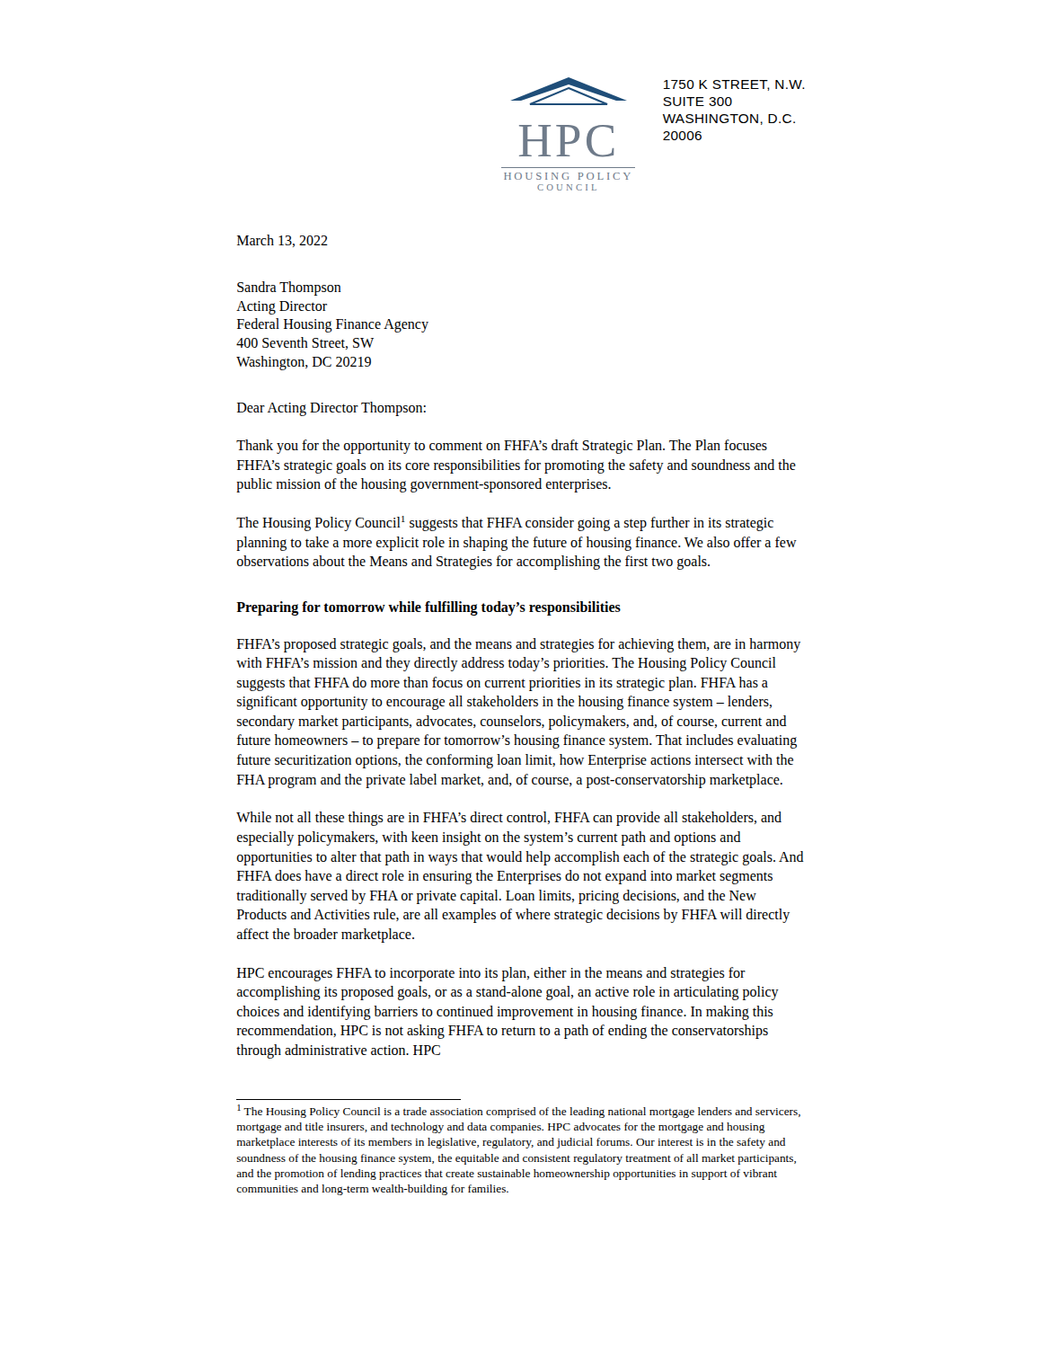HPC
HOUSING POLICY
COUNCIL
1750 K STREET, N.W.
SUITE 300
WASHINGTON, D.C.
20006
March 13, 2022
Sandra Thompson
Acting Director
Federal Housing Finance Agency
400 Seventh Street, SW
Washington, DC 20219
Dear Acting Director Thompson:
Thank you for the opportunity to comment on FHFA’s draft Strategic Plan. The Plan focuses FHFA’s strategic goals on its core responsibilities for promoting the safety and soundness and the public mission of the housing government-sponsored enterprises.
The Housing Policy Council1 suggests that FHFA consider going a step further in its strategic planning to take a more explicit role in shaping the future of housing finance. We also offer a few observations about the Means and Strategies for accomplishing the first two goals.
Preparing for tomorrow while fulfilling today’s responsibilities
FHFA’s proposed strategic goals, and the means and strategies for achieving them, are in harmony with FHFA’s mission and they directly address today’s priorities. The Housing Policy Council suggests that FHFA do more than focus on current priorities in its strategic plan. FHFA has a significant opportunity to encourage all stakeholders in the housing finance system – lenders, secondary market participants, advocates, counselors, policymakers, and, of course, current and future homeowners – to prepare for tomorrow’s housing finance system. That includes evaluating future securitization options, the conforming loan limit, how Enterprise actions intersect with the FHA program and the private label market, and, of course, a post-conservatorship marketplace.
While not all these things are in FHFA’s direct control, FHFA can provide all stakeholders, and especially policymakers, with keen insight on the system’s current path and options and opportunities to alter that path in ways that would help accomplish each of the strategic goals. And FHFA does have a direct role in ensuring the Enterprises do not expand into market segments traditionally served by FHA or private capital. Loan limits, pricing decisions, and the New Products and Activities rule, are all examples of where strategic decisions by FHFA will directly affect the broader marketplace.
HPC encourages FHFA to incorporate into its plan, either in the means and strategies for accomplishing its proposed goals, or as a stand-alone goal, an active role in articulating policy choices and identifying barriers to continued improvement in housing finance. In making this recommendation, HPC is not asking FHFA to return to a path of ending the conservatorships through administrative action. HPC
1 The Housing Policy Council is a trade association comprised of the leading national mortgage lenders and servicers, mortgage and title insurers, and technology and data companies. HPC advocates for the mortgage and housing marketplace interests of its members in legislative, regulatory, and judicial forums. Our interest is in the safety and soundness of the housing finance system, the equitable and consistent regulatory treatment of all market participants, and the promotion of lending practices that create sustainable homeownership opportunities in support of vibrant communities and long-term wealth-building for families.